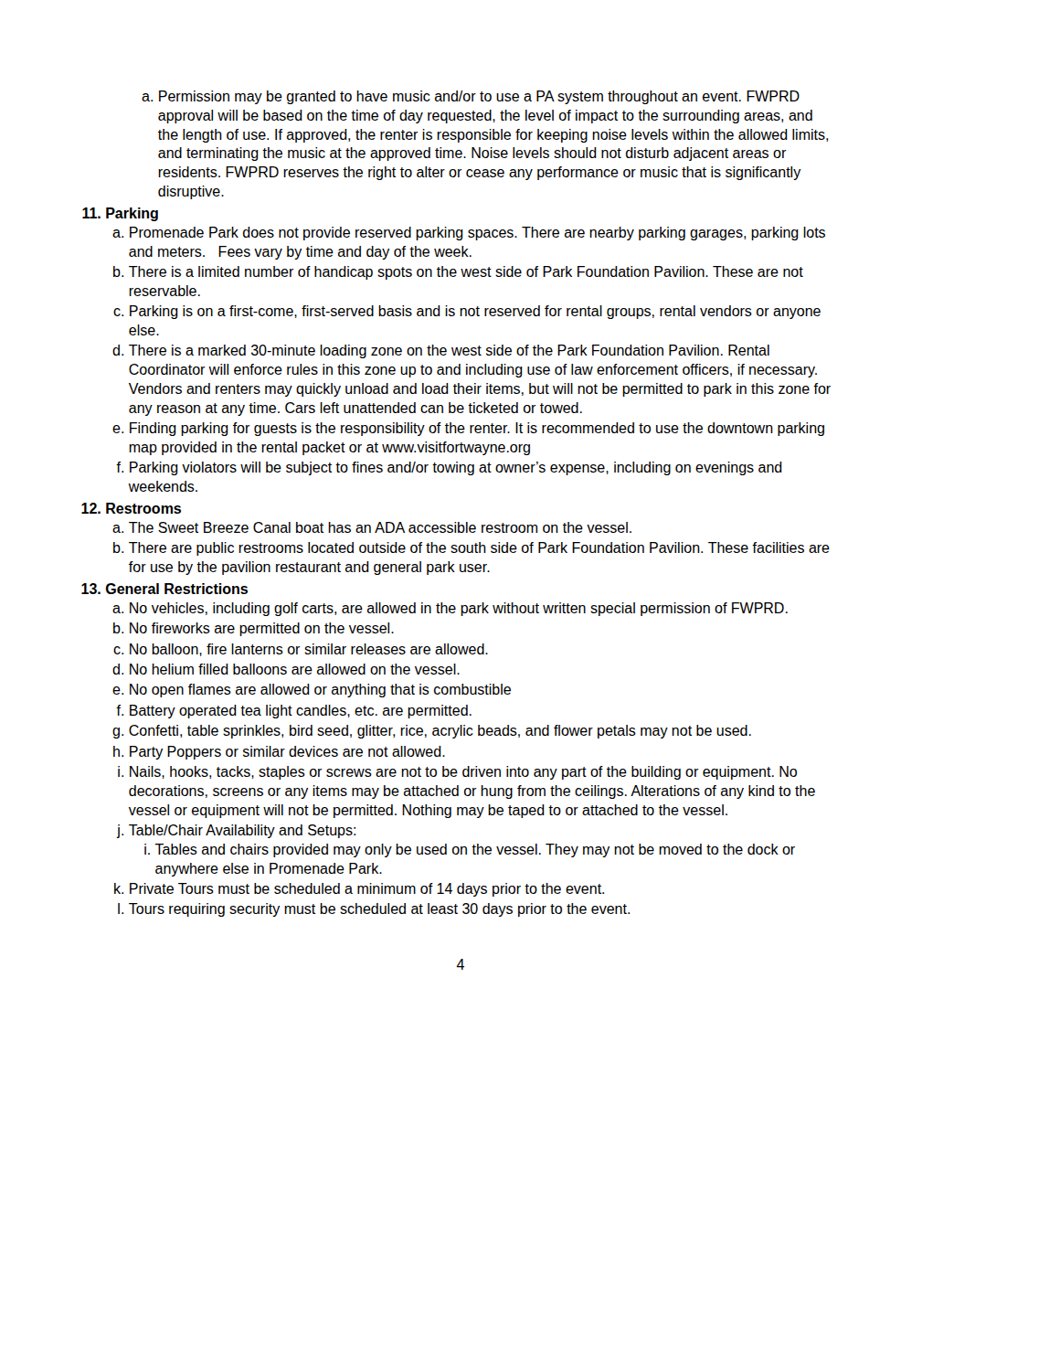Permission may be granted to have music and/or to use a PA system throughout an event. FWPRD approval will be based on the time of day requested, the level of impact to the surrounding areas, and the length of use. If approved, the renter is responsible for keeping noise levels within the allowed limits, and terminating the music at the approved time. Noise levels should not disturb adjacent areas or residents. FWPRD reserves the right to alter or cease any performance or music that is significantly disruptive.
Parking
Promenade Park does not provide reserved parking spaces. There are nearby parking garages, parking lots and meters. Fees vary by time and day of the week.
There is a limited number of handicap spots on the west side of Park Foundation Pavilion. These are not reservable.
Parking is on a first-come, first-served basis and is not reserved for rental groups, rental vendors or anyone else.
There is a marked 30-minute loading zone on the west side of the Park Foundation Pavilion. Rental Coordinator will enforce rules in this zone up to and including use of law enforcement officers, if necessary. Vendors and renters may quickly unload and load their items, but will not be permitted to park in this zone for any reason at any time. Cars left unattended can be ticketed or towed.
Finding parking for guests is the responsibility of the renter. It is recommended to use the downtown parking map provided in the rental packet or at www.visitfortwayne.org
Parking violators will be subject to fines and/or towing at owner’s expense, including on evenings and weekends.
Restrooms
The Sweet Breeze Canal boat has an ADA accessible restroom on the vessel.
There are public restrooms located outside of the south side of Park Foundation Pavilion. These facilities are for use by the pavilion restaurant and general park user.
General Restrictions
No vehicles, including golf carts, are allowed in the park without written special permission of FWPRD.
No fireworks are permitted on the vessel.
No balloon, fire lanterns or similar releases are allowed.
No helium filled balloons are allowed on the vessel.
No open flames are allowed or anything that is combustible
Battery operated tea light candles, etc. are permitted.
Confetti, table sprinkles, bird seed, glitter, rice, acrylic beads, and flower petals may not be used.
Party Poppers or similar devices are not allowed.
Nails, hooks, tacks, staples or screws are not to be driven into any part of the building or equipment. No decorations, screens or any items may be attached or hung from the ceilings. Alterations of any kind to the vessel or equipment will not be permitted. Nothing may be taped to or attached to the vessel.
Table/Chair Availability and Setups:
Tables and chairs provided may only be used on the vessel. They may not be moved to the dock or anywhere else in Promenade Park.
Private Tours must be scheduled a minimum of 14 days prior to the event.
Tours requiring security must be scheduled at least 30 days prior to the event.
4